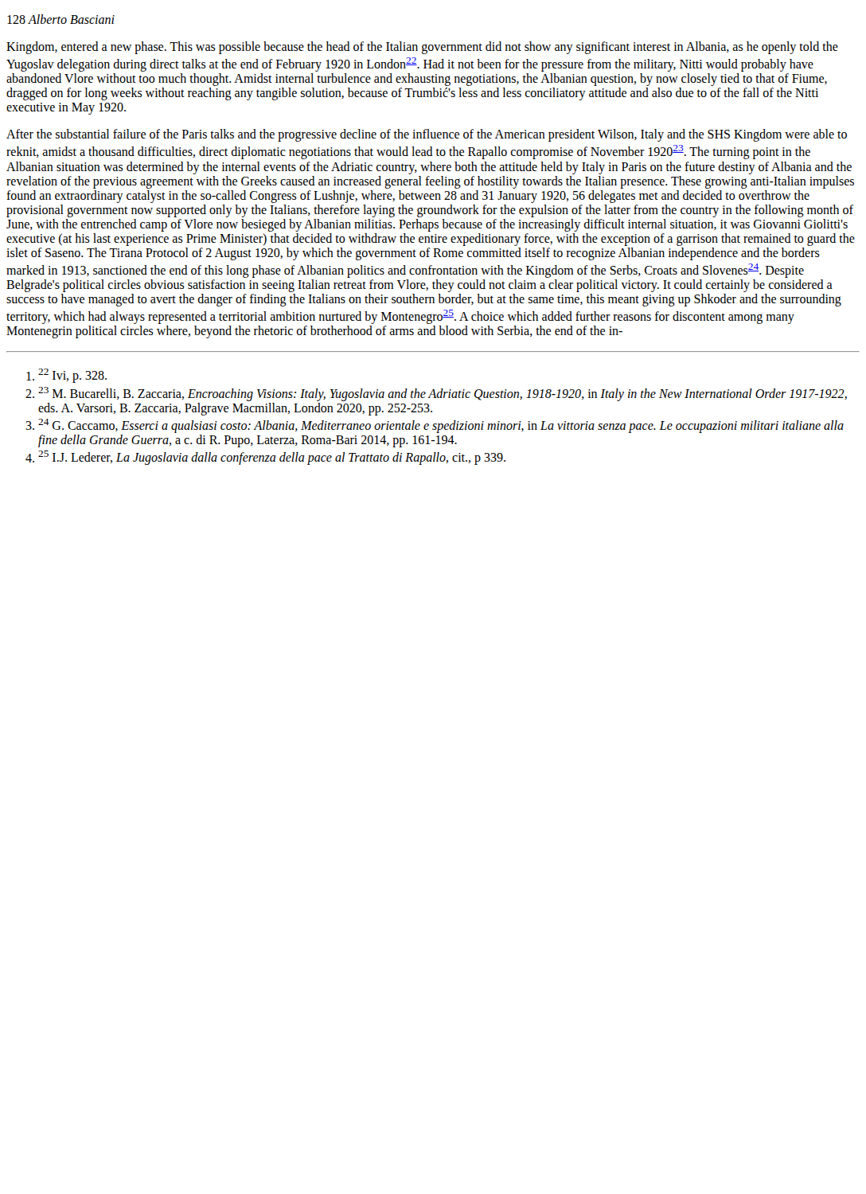128 Alberto Basciani
Kingdom, entered a new phase. This was possible because the head of the Italian government did not show any significant interest in Albania, as he openly told the Yugoslav delegation during direct talks at the end of February 1920 in London22. Had it not been for the pressure from the military, Nitti would probably have abandoned Vlore without too much thought. Amidst internal turbulence and exhausting negotiations, the Albanian question, by now closely tied to that of Fiume, dragged on for long weeks without reaching any tangible solution, because of Trumbić's less and less conciliatory attitude and also due to of the fall of the Nitti executive in May 1920.
After the substantial failure of the Paris talks and the progressive decline of the influence of the American president Wilson, Italy and the SHS Kingdom were able to reknit, amidst a thousand difficulties, direct diplomatic negotiations that would lead to the Rapallo compromise of November 192023. The turning point in the Albanian situation was determined by the internal events of the Adriatic country, where both the attitude held by Italy in Paris on the future destiny of Albania and the revelation of the previous agreement with the Greeks caused an increased general feeling of hostility towards the Italian presence. These growing anti-Italian impulses found an extraordinary catalyst in the so-called Congress of Lushnje, where, between 28 and 31 January 1920, 56 delegates met and decided to overthrow the provisional government now supported only by the Italians, therefore laying the groundwork for the expulsion of the latter from the country in the following month of June, with the entrenched camp of Vlore now besieged by Albanian militias. Perhaps because of the increasingly difficult internal situation, it was Giovanni Giolitti's executive (at his last experience as Prime Minister) that decided to withdraw the entire expeditionary force, with the exception of a garrison that remained to guard the islet of Saseno. The Tirana Protocol of 2 August 1920, by which the government of Rome committed itself to recognize Albanian independence and the borders marked in 1913, sanctioned the end of this long phase of Albanian politics and confrontation with the Kingdom of the Serbs, Croats and Slovenes24. Despite Belgrade's political circles obvious satisfaction in seeing Italian retreat from Vlore, they could not claim a clear political victory. It could certainly be considered a success to have managed to avert the danger of finding the Italians on their southern border, but at the same time, this meant giving up Shkoder and the surrounding territory, which had always represented a territorial ambition nurtured by Montenegro25. A choice which added further reasons for discontent among many Montenegrin political circles where, beyond the rhetoric of brotherhood of arms and blood with Serbia, the end of the in-
22 Ivi, p. 328.
23 M. Bucarelli, B. Zaccaria, Encroaching Visions: Italy, Yugoslavia and the Adriatic Question, 1918-1920, in Italy in the New International Order 1917-1922, eds. A. Varsori, B. Zaccaria, Palgrave Macmillan, London 2020, pp. 252-253.
24 G. Caccamo, Esserci a qualsiasi costo: Albania, Mediterraneo orientale e spedizioni minori, in La vittoria senza pace. Le occupazioni militari italiane alla fine della Grande Guerra, a c. di R. Pupo, Laterza, Roma-Bari 2014, pp. 161-194.
25 I.J. Lederer, La Jugoslavia dalla conferenza della pace al Trattato di Rapallo, cit., p 339.